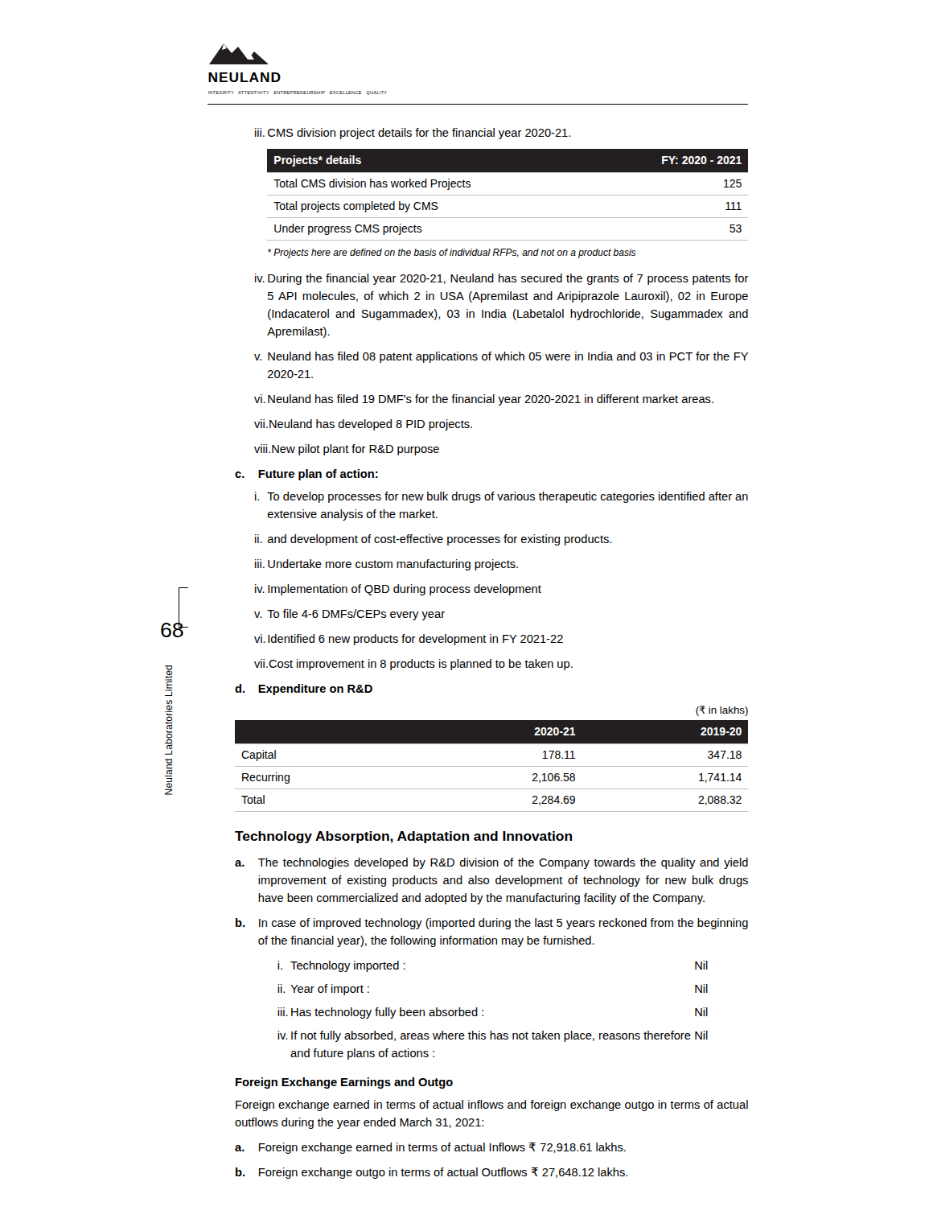NEULAND
INTEGRITY ATTENTIVITY ENTREPRENEURSHIP EXCELLENCE QUALITY
iii.
CMS division project details for the financial year 2020-21.
| Projects* details | FY: 2020 - 2021 |
| --- | --- |
| Total CMS division has worked Projects | 125 |
| Total projects completed by CMS | 111 |
| Under progress CMS projects | 53 |
* Projects here are defined on the basis of individual RFPs, and not on a product basis
iv.
During the financial year 2020-21, Neuland has secured the grants of 7 process patents for 5 API molecules, of which 2 in USA (Apremilast and Aripiprazole Lauroxil), 02 in Europe (Indacaterol and Sugammadex), 03 in India (Labetalol hydrochloride, Sugammadex and Apremilast).
v.
Neuland has filed 08 patent applications of which 05 were in India and 03 in PCT for the FY 2020-21.
vi.
Neuland has filed 19 DMF's for the financial year 2020-2021 in different market areas.
vii.
Neuland has developed 8 PID projects.
viii.
New pilot plant for R&D purpose
c.
Future plan of action:
i.
To develop processes for new bulk drugs of various therapeutic categories identified after an extensive analysis of the market.
ii.
and development of cost-effective processes for existing products.
iii.
Undertake more custom manufacturing projects.
iv.
Implementation of QBD during process development
v.
To file 4-6 DMFs/CEPs every year
vi.
Identified 6 new products for development in FY 2021-22
vii.
Cost improvement in 8 products is planned to be taken up.
d.
Expenditure on R&D
(₹ in lakhs)
| | 2020-21 | 2019-20 |
| --- | --- | --- |
| Capital | 178.11 | 347.18 |
| Recurring | 2,106.58 | 1,741.14 |
| Total | 2,284.69 | 2,088.32 |
Technology Absorption, Adaptation and Innovation
a.
The technologies developed by R&D division of the Company towards the quality and yield improvement of existing products and also development of technology for new bulk drugs have been commercialized and adopted by the manufacturing facility of the Company.
b.
In case of improved technology (imported during the last 5 years reckoned from the beginning of the financial year), the following information may be furnished.
i.
Technology imported :
Nil
ii.
Year of import :
Nil
iii.
Has technology fully been absorbed :
Nil
iv.
If not fully absorbed, areas where this has not taken place, reasons therefore and future plans of actions :
Nil
Foreign Exchange Earnings and Outgo
Foreign exchange earned in terms of actual inflows and foreign exchange outgo in terms of actual outflows during the year ended March 31, 2021:
a.
Foreign exchange earned in terms of actual Inflows ₹ 72,918.61 lakhs.
b.
Foreign exchange outgo in terms of actual Outflows ₹ 27,648.12 lakhs.
68
Neuland Laboratories Limited